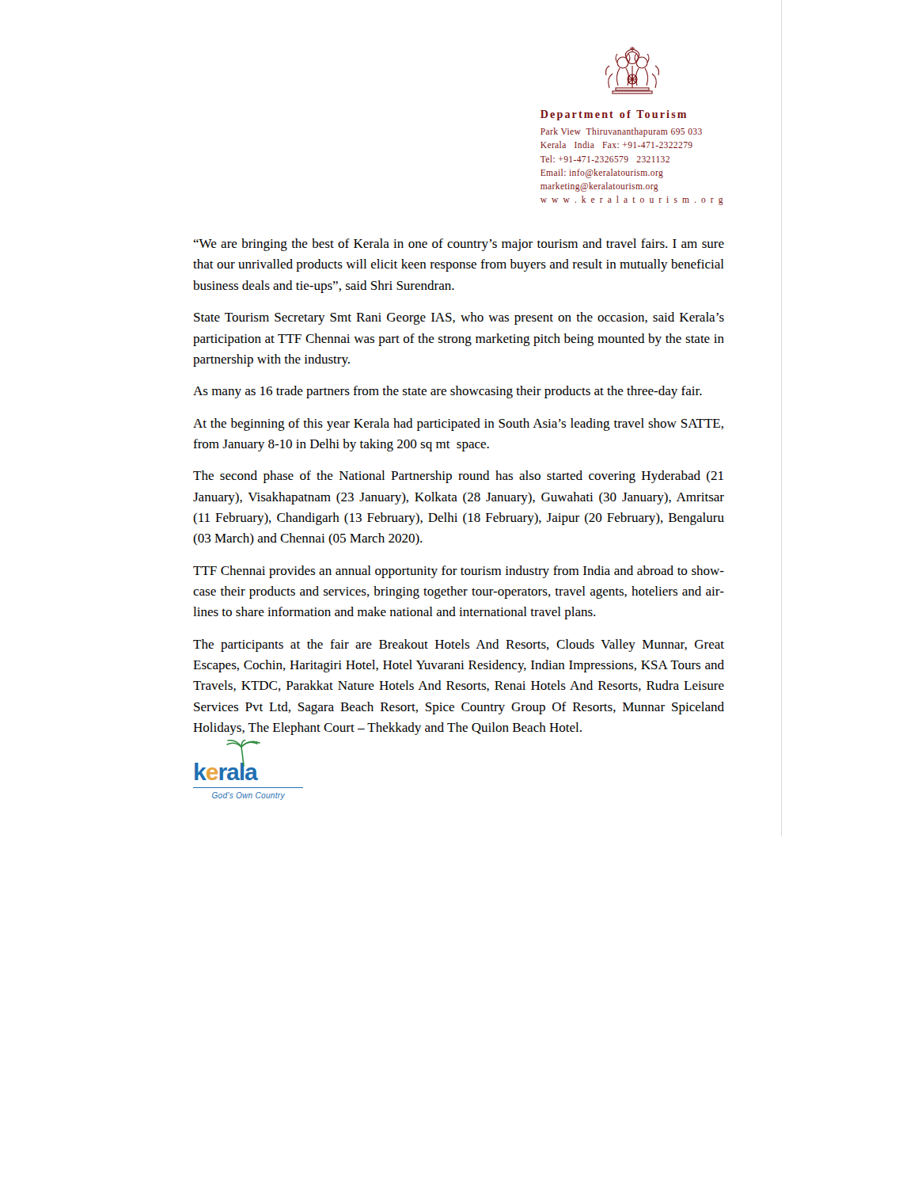Department of Tourism
Park View Thiruvananthapuram 695 033
Kerala India Fax: +91-471-2322279
Tel: +91-471-2326579 2321132
Email: info@keralatourism.org
marketing@keralatourism.org
w w w . k e r a l a t o u r i s m . o r g
“We are bringing the best of Kerala in one of country’s major tourism and travel fairs. I am sure that our unrivalled products will elicit keen response from buyers and result in mutually beneficial business deals and tie-ups”, said Shri Surendran.
State Tourism Secretary Smt Rani George IAS, who was present on the occasion, said Kerala’s participation at TTF Chennai was part of the strong marketing pitch being mounted by the state in partnership with the industry.
As many as 16 trade partners from the state are showcasing their products at the three-day fair.
At the beginning of this year Kerala had participated in South Asia’s leading travel show SATTE, from January 8-10 in Delhi by taking 200 sq mt space.
The second phase of the National Partnership round has also started covering Hyderabad (21 January), Visakhapatnam (23 January), Kolkata (28 January), Guwahati (30 January), Amritsar (11 February), Chandigarh (13 February), Delhi (18 February), Jaipur (20 February), Bengaluru (03 March) and Chennai (05 March 2020).
TTF Chennai provides an annual opportunity for tourism industry from India and abroad to showcase their products and services, bringing together tour-operators, travel agents, hoteliers and airlines to share information and make national and international travel plans.
The participants at the fair are Breakout Hotels And Resorts, Clouds Valley Munnar, Great Escapes, Cochin, Haritagiri Hotel, Hotel Yuvarani Residency, Indian Impressions, KSA Tours and Travels, KTDC, Parakkat Nature Hotels And Resorts, Renai Hotels And Resorts, Rudra Leisure Services Pvt Ltd, Sagara Beach Resort, Spice Country Group Of Resorts, Munnar Spiceland Holidays, The Elephant Court – Thekkady and The Quilon Beach Hotel.
kerala
God’s Own Country